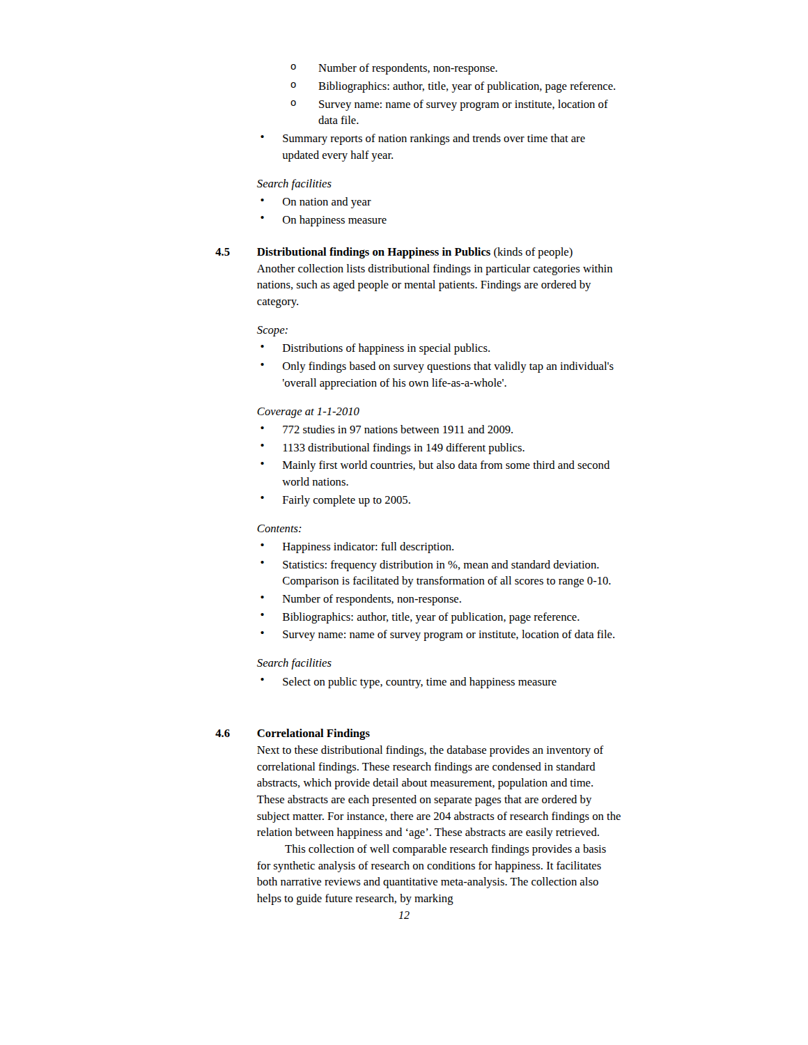Number of respondents, non-response.
Bibliographics: author, title, year of publication, page reference.
Survey name: name of survey program or institute, location of data file.
Summary reports of nation rankings and trends over time that are updated every half year.
Search facilities
On nation and year
On happiness measure
4.5
Distributional findings on Happiness in Publics (kinds of people)
Another collection lists distributional findings in particular categories within nations, such as aged people or mental patients. Findings are ordered by category.
Scope:
Distributions of happiness in special publics.
Only findings based on survey questions that validly tap an individual's 'overall appreciation of his own life-as-a-whole'.
Coverage at 1-1-2010
772 studies in 97 nations between 1911 and 2009.
1133 distributional findings in 149 different publics.
Mainly first world countries, but also data from some third and second world nations.
Fairly complete up to 2005.
Contents:
Happiness indicator: full description.
Statistics: frequency distribution in %, mean and standard deviation. Comparison is facilitated by transformation of all scores to range 0-10.
Number of respondents, non-response.
Bibliographics: author, title, year of publication, page reference.
Survey name: name of survey program or institute, location of data file.
Search facilities
Select on public type, country, time and happiness measure
4.6
Correlational Findings
Next to these distributional findings, the database provides an inventory of correlational findings. These research findings are condensed in standard abstracts, which provide detail about measurement, population and time. These abstracts are each presented on separate pages that are ordered by subject matter. For instance, there are 204 abstracts of research findings on the relation between happiness and ‘age’. These abstracts are easily retrieved.
This collection of well comparable research findings provides a basis for synthetic analysis of research on conditions for happiness. It facilitates both narrative reviews and quantitative meta-analysis. The collection also helps to guide future research, by marking
12